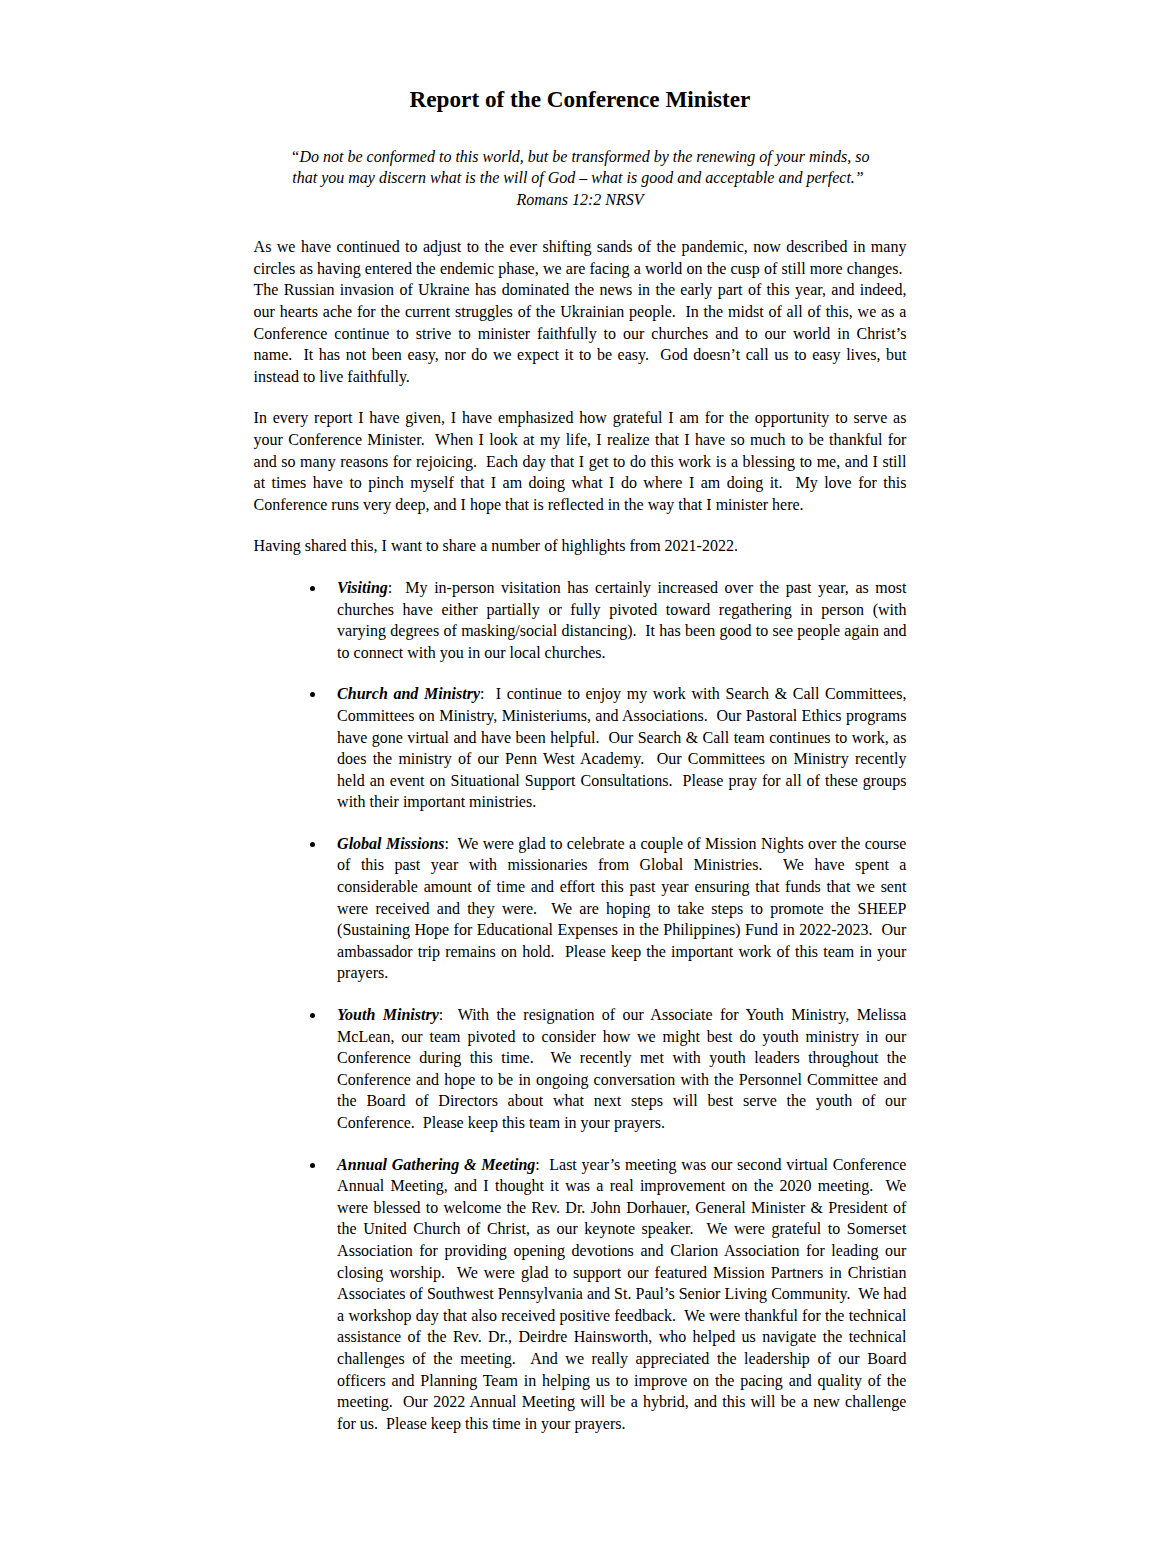Report of the Conference Minister
“Do not be conformed to this world, but be transformed by the renewing of your minds, so that you may discern what is the will of God – what is good and acceptable and perfect.” Romans 12:2 NRSV
As we have continued to adjust to the ever shifting sands of the pandemic, now described in many circles as having entered the endemic phase, we are facing a world on the cusp of still more changes. The Russian invasion of Ukraine has dominated the news in the early part of this year, and indeed, our hearts ache for the current struggles of the Ukrainian people. In the midst of all of this, we as a Conference continue to strive to minister faithfully to our churches and to our world in Christ’s name. It has not been easy, nor do we expect it to be easy. God doesn’t call us to easy lives, but instead to live faithfully.
In every report I have given, I have emphasized how grateful I am for the opportunity to serve as your Conference Minister. When I look at my life, I realize that I have so much to be thankful for and so many reasons for rejoicing. Each day that I get to do this work is a blessing to me, and I still at times have to pinch myself that I am doing what I do where I am doing it. My love for this Conference runs very deep, and I hope that is reflected in the way that I minister here.
Having shared this, I want to share a number of highlights from 2021-2022.
Visiting: My in-person visitation has certainly increased over the past year, as most churches have either partially or fully pivoted toward regathering in person (with varying degrees of masking/social distancing). It has been good to see people again and to connect with you in our local churches.
Church and Ministry: I continue to enjoy my work with Search & Call Committees, Committees on Ministry, Ministeriums, and Associations. Our Pastoral Ethics programs have gone virtual and have been helpful. Our Search & Call team continues to work, as does the ministry of our Penn West Academy. Our Committees on Ministry recently held an event on Situational Support Consultations. Please pray for all of these groups with their important ministries.
Global Missions: We were glad to celebrate a couple of Mission Nights over the course of this past year with missionaries from Global Ministries. We have spent a considerable amount of time and effort this past year ensuring that funds that we sent were received and they were. We are hoping to take steps to promote the SHEEP (Sustaining Hope for Educational Expenses in the Philippines) Fund in 2022-2023. Our ambassador trip remains on hold. Please keep the important work of this team in your prayers.
Youth Ministry: With the resignation of our Associate for Youth Ministry, Melissa McLean, our team pivoted to consider how we might best do youth ministry in our Conference during this time. We recently met with youth leaders throughout the Conference and hope to be in ongoing conversation with the Personnel Committee and the Board of Directors about what next steps will best serve the youth of our Conference. Please keep this team in your prayers.
Annual Gathering & Meeting: Last year’s meeting was our second virtual Conference Annual Meeting, and I thought it was a real improvement on the 2020 meeting. We were blessed to welcome the Rev. Dr. John Dorhauer, General Minister & President of the United Church of Christ, as our keynote speaker. We were grateful to Somerset Association for providing opening devotions and Clarion Association for leading our closing worship. We were glad to support our featured Mission Partners in Christian Associates of Southwest Pennsylvania and St. Paul’s Senior Living Community. We had a workshop day that also received positive feedback. We were thankful for the technical assistance of the Rev. Dr., Deirdre Hainsworth, who helped us navigate the technical challenges of the meeting. And we really appreciated the leadership of our Board officers and Planning Team in helping us to improve on the pacing and quality of the meeting. Our 2022 Annual Meeting will be a hybrid, and this will be a new challenge for us. Please keep this time in your prayers.